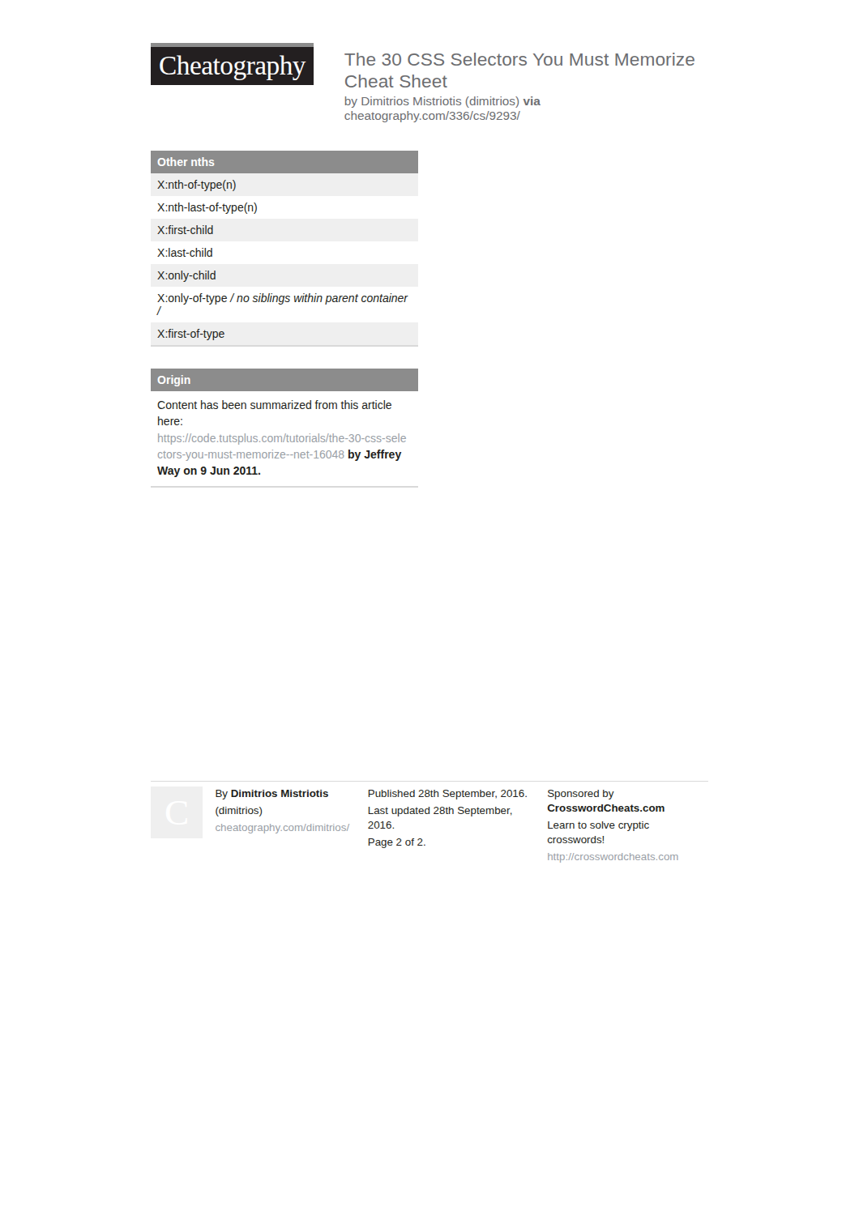Cheatography
The 30 CSS Selectors You Must Memorize Cheat Sheet
by Dimitrios Mistriotis (dimitrios) via cheatography.com/336/cs/9293/
Other nths
| X:nth-of-type(n) |
| X:nth-last-of-type(n) |
| X:first-child |
| X:last-child |
| X:only-child |
| X:only-of-type / no siblings within parent container / |
| X:first-of-type |
Origin
Content has been summarized from this article here:
https://code.tutsplus.com/tutorials/the-30-css-selectors-you-must-memorize--net-16048 by Jeffrey Way on 9 Jun 2011.
C
By Dimitrios Mistriotis
(dimitrios)
cheatography.com/dimitrios/
Published 28th September, 2016.
Last updated 28th September, 2016.
Page 2 of 2.
Sponsored by CrosswordCheats.com
Learn to solve cryptic crosswords!
http://crosswordcheats.com